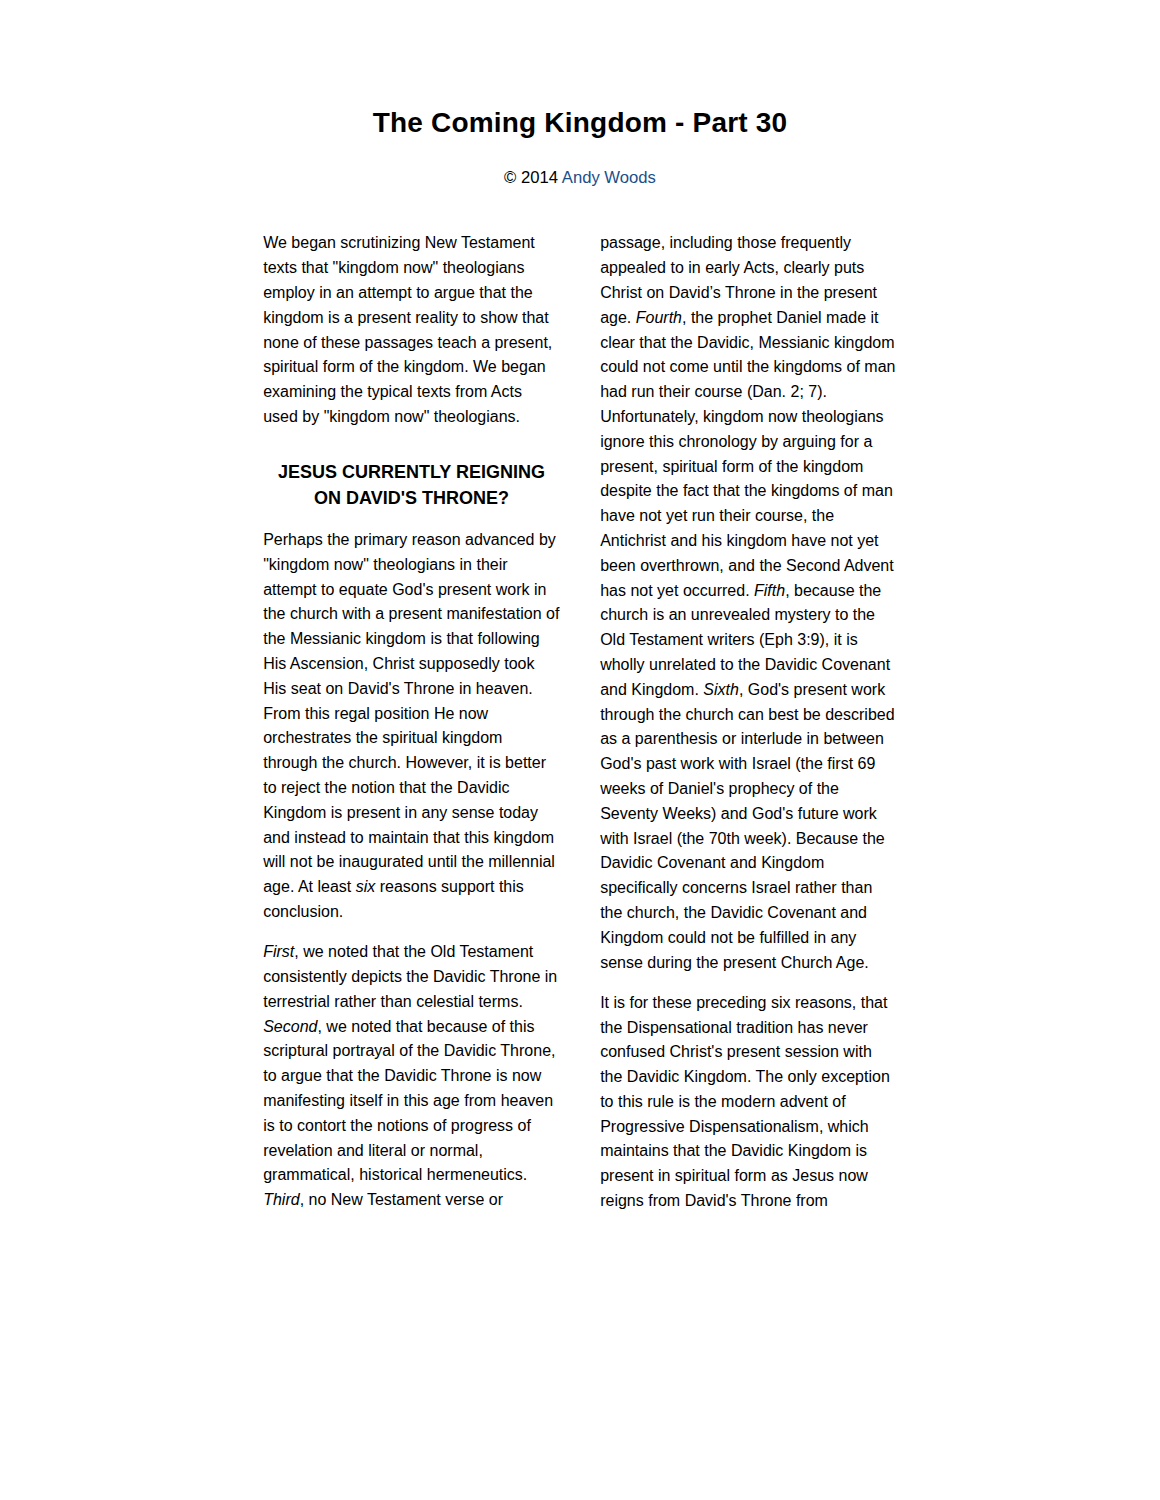The Coming Kingdom - Part 30
© 2014 Andy Woods
We began scrutinizing New Testament texts that "kingdom now" theologians employ in an attempt to argue that the kingdom is a present reality to show that none of these passages teach a present, spiritual form of the kingdom. We began examining the typical texts from Acts used by "kingdom now" theologians.
Jesus Currently Reigning on David's Throne?
Perhaps the primary reason advanced by "kingdom now" theologians in their attempt to equate God's present work in the church with a present manifestation of the Messianic kingdom is that following His Ascension, Christ supposedly took His seat on David's Throne in heaven. From this regal position He now orchestrates the spiritual kingdom through the church. However, it is better to reject the notion that the Davidic Kingdom is present in any sense today and instead to maintain that this kingdom will not be inaugurated until the millennial age. At least six reasons support this conclusion.
First, we noted that the Old Testament consistently depicts the Davidic Throne in terrestrial rather than celestial terms. Second, we noted that because of this scriptural portrayal of the Davidic Throne, to argue that the Davidic Throne is now manifesting itself in this age from heaven is to contort the notions of progress of revelation and literal or normal, grammatical, historical hermeneutics. Third, no New Testament verse or passage, including those frequently appealed to in early Acts, clearly puts Christ on David’s Throne in the present age. Fourth, the prophet Daniel made it clear that the Davidic, Messianic kingdom could not come until the kingdoms of man had run their course (Dan. 2; 7). Unfortunately, kingdom now theologians ignore this chronology by arguing for a present, spiritual form of the kingdom despite the fact that the kingdoms of man have not yet run their course, the Antichrist and his kingdom have not yet been overthrown, and the Second Advent has not yet occurred. Fifth, because the church is an unrevealed mystery to the Old Testament writers (Eph 3:9), it is wholly unrelated to the Davidic Covenant and Kingdom. Sixth, God's present work through the church can best be described as a parenthesis or interlude in between God's past work with Israel (the first 69 weeks of Daniel's prophecy of the Seventy Weeks) and God's future work with Israel (the 70th week). Because the Davidic Covenant and Kingdom specifically concerns Israel rather than the church, the Davidic Covenant and Kingdom could not be fulfilled in any sense during the present Church Age.
It is for these preceding six reasons, that the Dispensational tradition has never confused Christ's present session with the Davidic Kingdom. The only exception to this rule is the modern advent of Progressive Dispensationalism, which maintains that the Davidic Kingdom is present in spiritual form as Jesus now reigns from David's Throne from